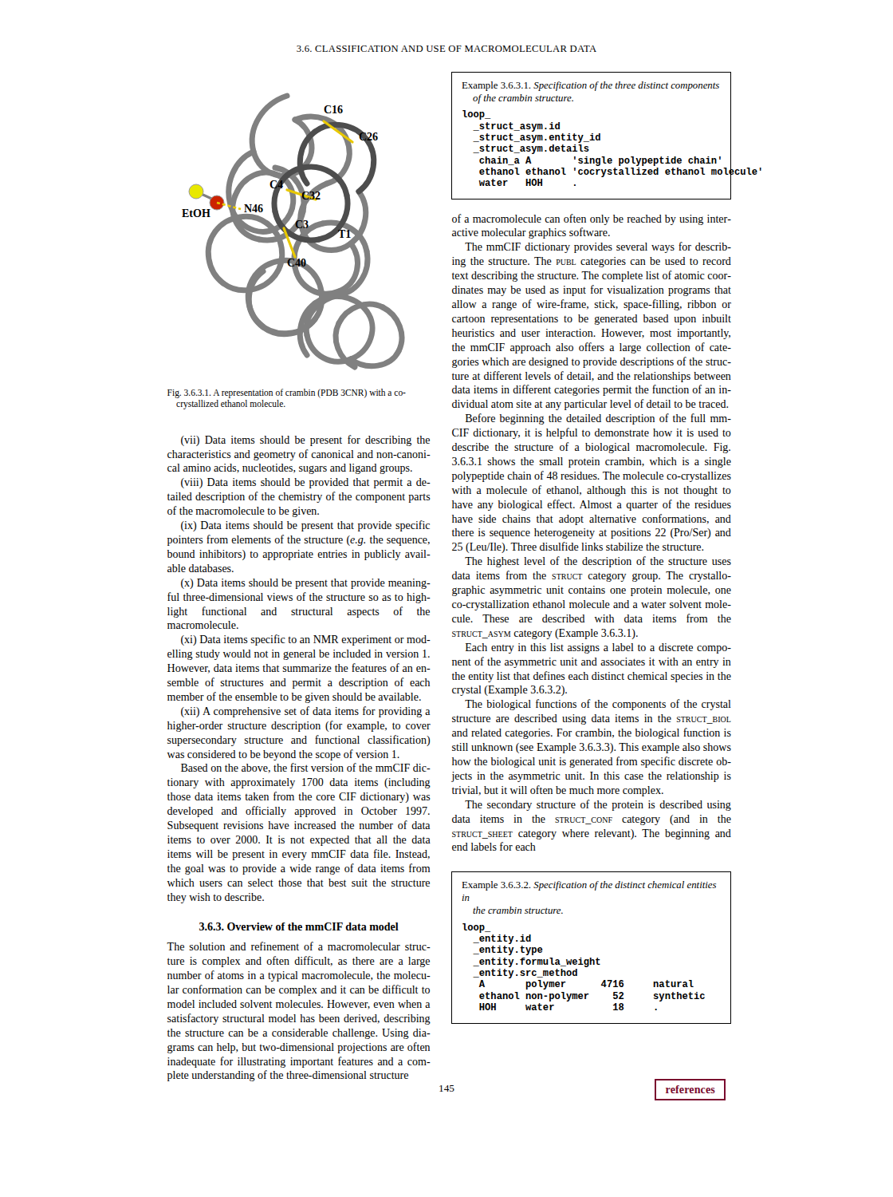3.6. CLASSIFICATION AND USE OF MACROMOLECULAR DATA
C16 C26 C4 C32 N46 C3 T1 C40 EtOH
Fig. 3.6.3.1. A representation of crambin (PDB 3CNR) with a co-crystallized ethanol molecule.
(vii) Data items should be present for describing the characteristics and geometry of canonical and non-canonical amino acids, nucleotides, sugars and ligand groups.
(viii) Data items should be provided that permit a detailed description of the chemistry of the component parts of the macromolecule to be given.
(ix) Data items should be present that provide specific pointers from elements of the structure (e.g. the sequence, bound inhibitors) to appropriate entries in publicly available databases.
(x) Data items should be present that provide meaningful three-dimensional views of the structure so as to highlight functional and structural aspects of the macromolecule.
(xi) Data items specific to an NMR experiment or modelling study would not in general be included in version 1. However, data items that summarize the features of an ensemble of structures and permit a description of each member of the ensemble to be given should be available.
(xii) A comprehensive set of data items for providing a higher-order structure description (for example, to cover supersecondary structure and functional classification) was considered to be beyond the scope of version 1.
Based on the above, the first version of the mmCIF dictionary with approximately 1700 data items (including those data items taken from the core CIF dictionary) was developed and officially approved in October 1997. Subsequent revisions have increased the number of data items to over 2000. It is not expected that all the data items will be present in every mmCIF data file. Instead, the goal was to provide a wide range of data items from which users can select those that best suit the structure they wish to describe.
3.6.3. Overview of the mmCIF data model
The solution and refinement of a macromolecular structure is complex and often difficult, as there are a large number of atoms in a typical macromolecule, the molecular conformation can be complex and it can be difficult to model included solvent molecules. However, even when a satisfactory structural model has been derived, describing the structure can be a considerable challenge. Using diagrams can help, but two-dimensional projections are often inadequate for illustrating important features and a complete understanding of the three-dimensional structure
Example 3.6.3.1. Specification of the three distinct components of the crambin structure.
loop_
  _struct_asym.id
  _struct_asym.entity_id
  _struct_asym.details
   chain_a A       'single polypeptide chain'
   ethanol ethanol 'cocrystallized ethanol molecule'
   water   HOH     .
of a macromolecule can often only be reached by using interactive molecular graphics software.
The mmCIF dictionary provides several ways for describing the structure. The publ categories can be used to record text describing the structure. The complete list of atomic coordinates may be used as input for visualization programs that allow a range of wire-frame, stick, space-filling, ribbon or cartoon representations to be generated based upon inbuilt heuristics and user interaction. However, most importantly, the mmCIF approach also offers a large collection of categories which are designed to provide descriptions of the structure at different levels of detail, and the relationships between data items in different categories permit the function of an individual atom site at any particular level of detail to be traced.
Before beginning the detailed description of the full mmCIF dictionary, it is helpful to demonstrate how it is used to describe the structure of a biological macromolecule. Fig. 3.6.3.1 shows the small protein crambin, which is a single polypeptide chain of 48 residues. The molecule co-crystallizes with a molecule of ethanol, although this is not thought to have any biological effect. Almost a quarter of the residues have side chains that adopt alternative conformations, and there is sequence heterogeneity at positions 22 (Pro/Ser) and 25 (Leu/Ile). Three disulfide links stabilize the structure.
The highest level of the description of the structure uses data items from the struct category group. The crystallographic asymmetric unit contains one protein molecule, one co-crystallization ethanol molecule and a water solvent molecule. These are described with data items from the struct_asym category (Example 3.6.3.1).
Each entry in this list assigns a label to a discrete component of the asymmetric unit and associates it with an entry in the entity list that defines each distinct chemical species in the crystal (Example 3.6.3.2).
The biological functions of the components of the crystal structure are described using data items in the struct_biol and related categories. For crambin, the biological function is still unknown (see Example 3.6.3.3). This example also shows how the biological unit is generated from specific discrete objects in the asymmetric unit. In this case the relationship is trivial, but it will often be much more complex.
The secondary structure of the protein is described using data items in the struct_conf category (and in the struct_sheet category where relevant). The beginning and end labels for each
Example 3.6.3.2. Specification of the distinct chemical entities in the crambin structure.
loop_
  _entity.id
  _entity.type
  _entity.formula_weight
  _entity.src_method
   A       polymer      4716     natural
   ethanol non-polymer    52     synthetic
   HOH     water          18     .
145
references